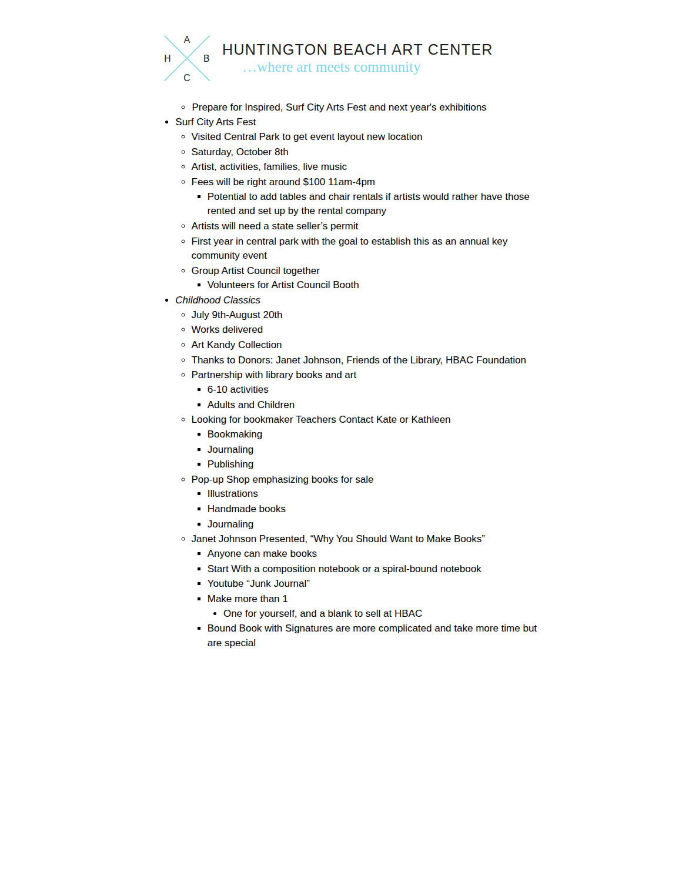A H B C
HUNTINGTON BEACH ART CENTER
…where art meets community
Prepare for Inspired, Surf City Arts Fest and next year's exhibitions
Surf City Arts Fest
Visited Central Park to get event layout new location
Saturday, October 8th
Artist, activities, families, live music
Fees will be right around $100 11am-4pm
Potential to add tables and chair rentals if artists would rather have those rented and set up by the rental company
Artists will need a state seller’s permit
First year in central park with the goal to establish this as an annual key community event
Group Artist Council together
Volunteers for Artist Council Booth
Childhood Classics
July 9th-August 20th
Works delivered
Art Kandy Collection
Thanks to Donors: Janet Johnson, Friends of the Library, HBAC Foundation
Partnership with library books and art
6-10 activities
Adults and Children
Looking for bookmaker Teachers Contact Kate or Kathleen
Bookmaking
Journaling
Publishing
Pop-up Shop emphasizing books for sale
Illustrations
Handmade books
Journaling
Janet Johnson Presented, “Why You Should Want to Make Books”
Anyone can make books
Start With a composition notebook or a spiral-bound notebook
Youtube “Junk Journal”
Make more than 1
One for yourself, and a blank to sell at HBAC
Bound Book with Signatures are more complicated and take more time but are special